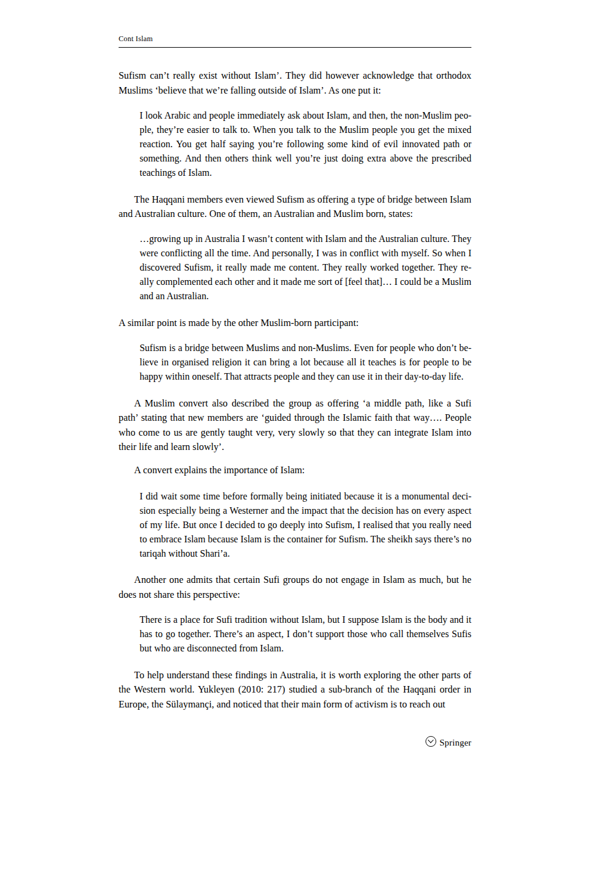Cont Islam
Sufism can’t really exist without Islam’. They did however acknowledge that orthodox Muslims ‘believe that we’re falling outside of Islam’. As one put it:
I look Arabic and people immediately ask about Islam, and then, the non-Muslim people, they’re easier to talk to. When you talk to the Muslim people you get the mixed reaction. You get half saying you’re following some kind of evil innovated path or something. And then others think well you’re just doing extra above the prescribed teachings of Islam.
The Haqqani members even viewed Sufism as offering a type of bridge between Islam and Australian culture. One of them, an Australian and Muslim born, states:
…growing up in Australia I wasn’t content with Islam and the Australian culture. They were conflicting all the time. And personally, I was in conflict with myself. So when I discovered Sufism, it really made me content. They really worked together. They really complemented each other and it made me sort of [feel that]… I could be a Muslim and an Australian.
A similar point is made by the other Muslim-born participant:
Sufism is a bridge between Muslims and non-Muslims. Even for people who don’t believe in organised religion it can bring a lot because all it teaches is for people to be happy within oneself. That attracts people and they can use it in their day-to-day life.
A Muslim convert also described the group as offering ‘a middle path, like a Sufi path’ stating that new members are ‘guided through the Islamic faith that way…. People who come to us are gently taught very, very slowly so that they can integrate Islam into their life and learn slowly’.
A convert explains the importance of Islam:
I did wait some time before formally being initiated because it is a monumental decision especially being a Westerner and the impact that the decision has on every aspect of my life. But once I decided to go deeply into Sufism, I realised that you really need to embrace Islam because Islam is the container for Sufism. The sheikh says there’s no tariqah without Shari’a.
Another one admits that certain Sufi groups do not engage in Islam as much, but he does not share this perspective:
There is a place for Sufi tradition without Islam, but I suppose Islam is the body and it has to go together. There’s an aspect, I don’t support those who call themselves Sufis but who are disconnected from Islam.
To help understand these findings in Australia, it is worth exploring the other parts of the Western world. Yukleyen (2010: 217) studied a sub-branch of the Haqqani order in Europe, the Sülaymançi, and noticed that their main form of activism is to reach out
Springer